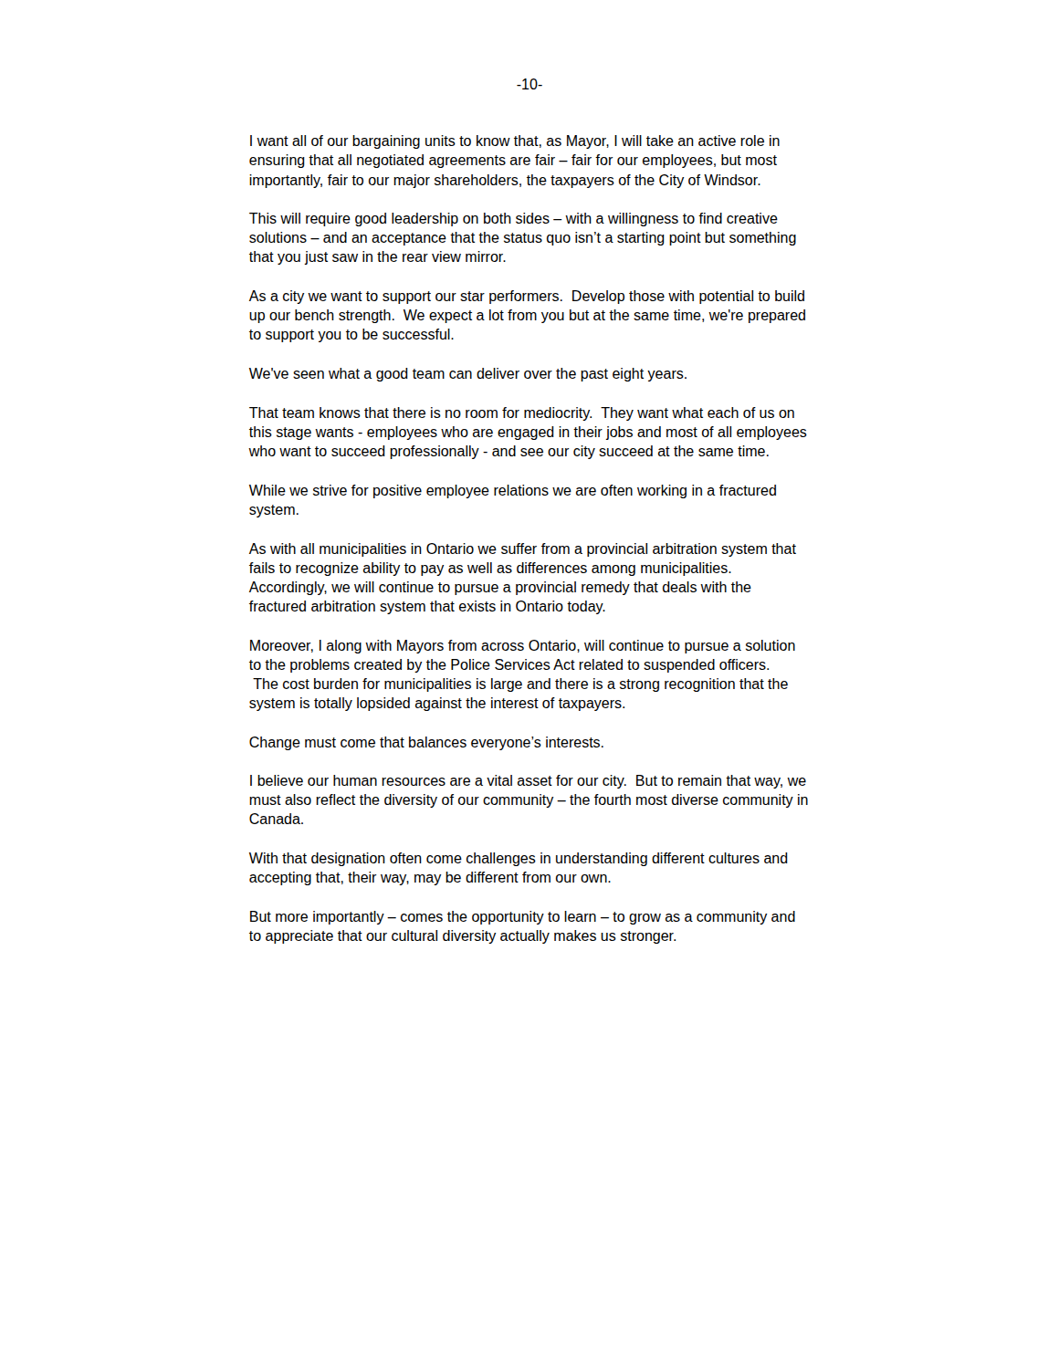-10-
I want all of our bargaining units to know that, as Mayor, I will take an active role in ensuring that all negotiated agreements are fair – fair for our employees, but most importantly, fair to our major shareholders, the taxpayers of the City of Windsor.
This will require good leadership on both sides – with a willingness to find creative solutions – and an acceptance that the status quo isn’t a starting point but something that you just saw in the rear view mirror.
As a city we want to support our star performers. Develop those with potential to build up our bench strength. We expect a lot from you but at the same time, we're prepared to support you to be successful.
We've seen what a good team can deliver over the past eight years.
That team knows that there is no room for mediocrity. They want what each of us on this stage wants - employees who are engaged in their jobs and most of all employees who want to succeed professionally - and see our city succeed at the same time.
While we strive for positive employee relations we are often working in a fractured system.
As with all municipalities in Ontario we suffer from a provincial arbitration system that fails to recognize ability to pay as well as differences among municipalities. Accordingly, we will continue to pursue a provincial remedy that deals with the fractured arbitration system that exists in Ontario today.
Moreover, I along with Mayors from across Ontario, will continue to pursue a solution to the problems created by the Police Services Act related to suspended officers.
The cost burden for municipalities is large and there is a strong recognition that the system is totally lopsided against the interest of taxpayers.
Change must come that balances everyone’s interests.
I believe our human resources are a vital asset for our city. But to remain that way, we must also reflect the diversity of our community – the fourth most diverse community in Canada.
With that designation often come challenges in understanding different cultures and accepting that, their way, may be different from our own.
But more importantly – comes the opportunity to learn – to grow as a community and to appreciate that our cultural diversity actually makes us stronger.